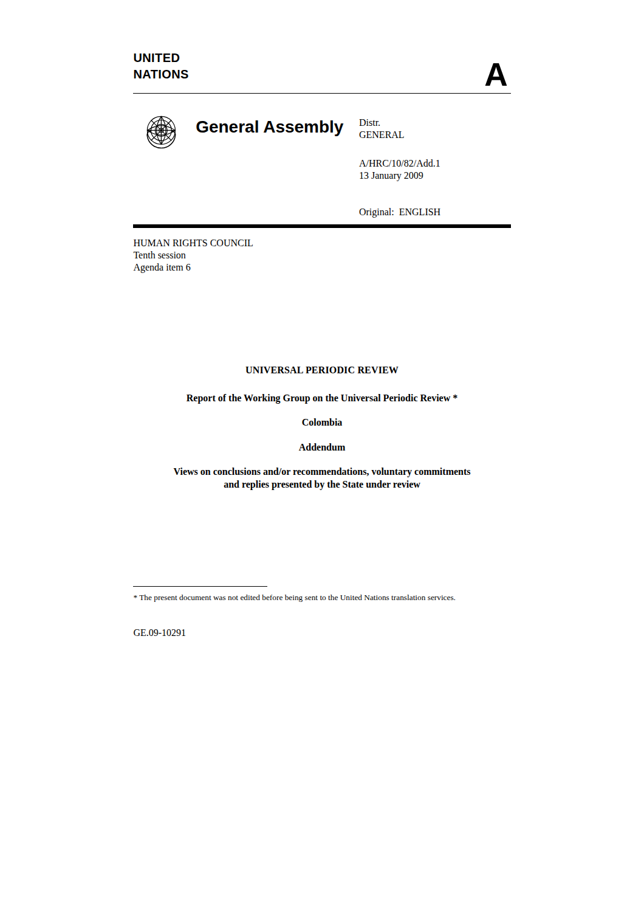UNITED
NATIONS
A
General Assembly
Distr.
GENERAL
A/HRC/10/82/Add.1
13 January 2009
Original: ENGLISH
HUMAN RIGHTS COUNCIL
Tenth session
Agenda item 6
UNIVERSAL PERIODIC REVIEW
Report of the Working Group on the Universal Periodic Review *
Colombia
Addendum
Views on conclusions and/or recommendations, voluntary commitments
and replies presented by the State under review
* The present document was not edited before being sent to the United Nations translation services.
GE.09-10291